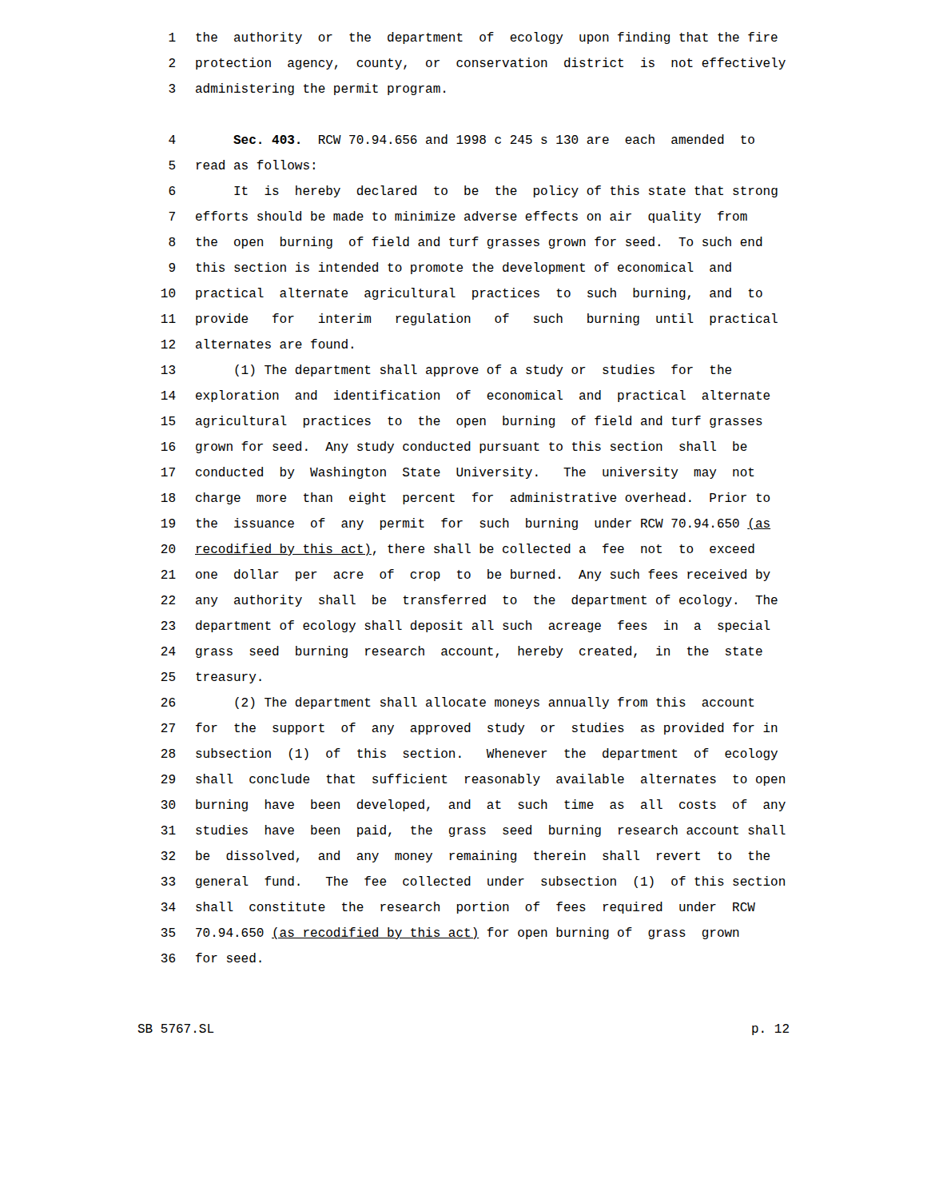1 the authority or the department of ecology upon finding that the fire
2 protection agency, county, or conservation district is not effectively
3 administering the permit program.
4 Sec. 403. RCW 70.94.656 and 1998 c 245 s 130 are each amended to
5 read as follows:
6 It is hereby declared to be the policy of this state that strong
7 efforts should be made to minimize adverse effects on air quality from
8 the open burning of field and turf grasses grown for seed. To such end
9 this section is intended to promote the development of economical and
10 practical alternate agricultural practices to such burning, and to
11 provide for interim regulation of such burning until practical
12 alternates are found.
13 (1) The department shall approve of a study or studies for the
14 exploration and identification of economical and practical alternate
15 agricultural practices to the open burning of field and turf grasses
16 grown for seed. Any study conducted pursuant to this section shall be
17 conducted by Washington State University. The university may not
18 charge more than eight percent for administrative overhead. Prior to
19 the issuance of any permit for such burning under RCW 70.94.650 (as
20 recodified by this act), there shall be collected a fee not to exceed
21 one dollar per acre of crop to be burned. Any such fees received by
22 any authority shall be transferred to the department of ecology. The
23 department of ecology shall deposit all such acreage fees in a special
24 grass seed burning research account, hereby created, in the state
25 treasury.
26 (2) The department shall allocate moneys annually from this account
27 for the support of any approved study or studies as provided for in
28 subsection (1) of this section. Whenever the department of ecology
29 shall conclude that sufficient reasonably available alternates to open
30 burning have been developed, and at such time as all costs of any
31 studies have been paid, the grass seed burning research account shall
32 be dissolved, and any money remaining therein shall revert to the
33 general fund. The fee collected under subsection (1) of this section
34 shall constitute the research portion of fees required under RCW
3570.94.650 (as recodified by this act) for open burning of grass grown
36 for seed.
SB 5767.SL p. 12